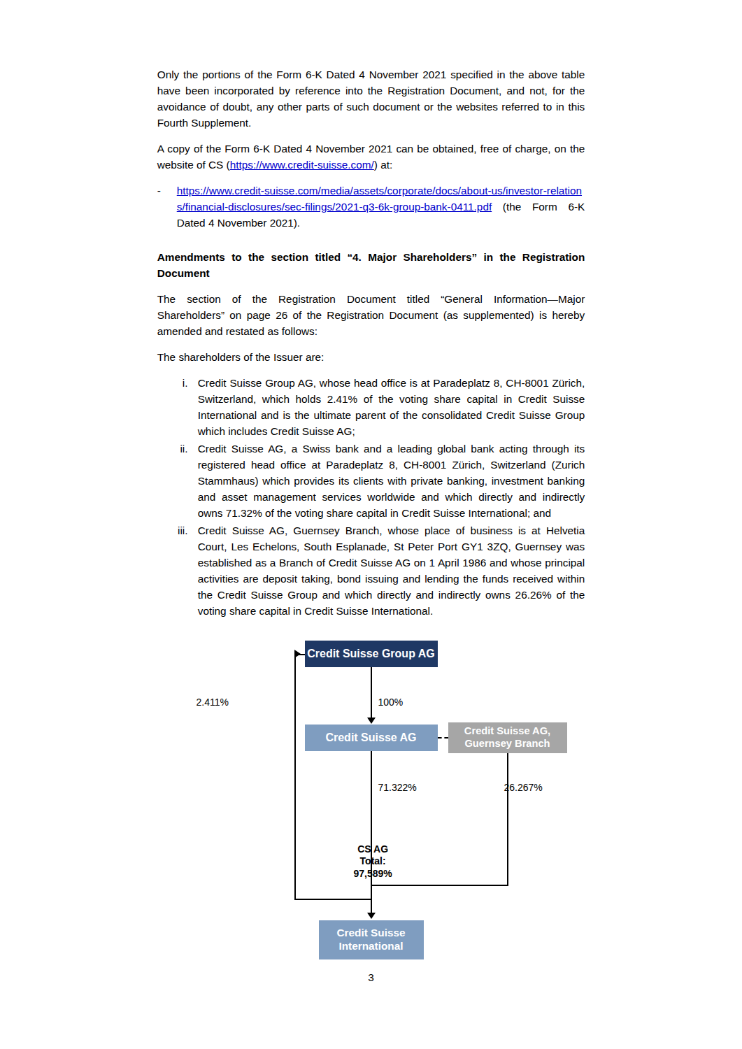Only the portions of the Form 6-K Dated 4 November 2021 specified in the above table have been incorporated by reference into the Registration Document, and not, for the avoidance of doubt, any other parts of such document or the websites referred to in this Fourth Supplement.
A copy of the Form 6-K Dated 4 November 2021 can be obtained, free of charge, on the website of CS (https://www.credit-suisse.com/) at:
-
https://www.credit-suisse.com/media/assets/corporate/docs/about-us/investor-relations/financial-disclosures/sec-filings/2021-q3-6k-group-bank-0411.pdf (the Form 6-K Dated 4 November 2021).
Amendments to the section titled “4. Major Shareholders” in the Registration Document
The section of the Registration Document titled “General Information—Major Shareholders” on page 26 of the Registration Document (as supplemented) is hereby amended and restated as follows:
The shareholders of the Issuer are:
Credit Suisse Group AG, whose head office is at Paradeplatz 8, CH-8001 Zürich, Switzerland, which holds 2.41% of the voting share capital in Credit Suisse International and is the ultimate parent of the consolidated Credit Suisse Group which includes Credit Suisse AG;
Credit Suisse AG, a Swiss bank and a leading global bank acting through its registered head office at Paradeplatz 8, CH-8001 Zürich, Switzerland (Zurich Stammhaus) which provides its clients with private banking, investment banking and asset management services worldwide and which directly and indirectly owns 71.32% of the voting share capital in Credit Suisse International; and
Credit Suisse AG, Guernsey Branch, whose place of business is at Helvetia Court, Les Echelons, South Esplanade, St Peter Port GY1 3ZQ, Guernsey was established as a Branch of Credit Suisse AG on 1 April 1986 and whose principal activities are deposit taking, bond issuing and lending the funds received within the Credit Suisse Group and which directly and indirectly owns 26.26% of the voting share capital in Credit Suisse International.
Credit Suisse Group AG
Credit Suisse AG
Credit Suisse AG,
Guernsey Branch
Credit Suisse
International
100%
2.411%
71.322%
26.267%
CS AG
Total:
97,589%
3